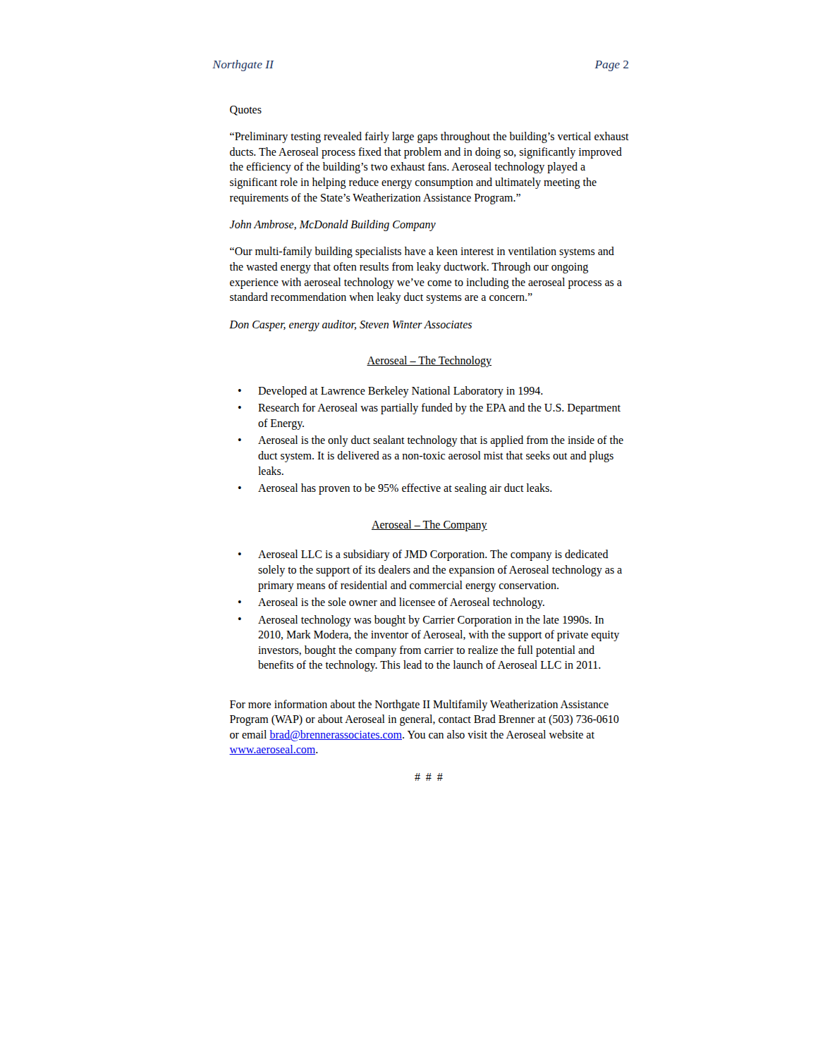Northgate II
Page 2
Quotes
“Preliminary testing revealed fairly large gaps throughout the building’s vertical exhaust ducts. The Aeroseal process fixed that problem and in doing so, significantly improved the efficiency of the building’s two exhaust fans. Aeroseal technology played a significant role in helping reduce energy consumption and ultimately meeting the requirements of the State’s Weatherization Assistance Program.”
John Ambrose, McDonald Building Company
“Our multi-family building specialists have a keen interest in ventilation systems and the wasted energy that often results from leaky ductwork. Through our ongoing experience with aeroseal technology we’ve come to including the aeroseal process as a standard recommendation when leaky duct systems are a concern.”
Don Casper, energy auditor, Steven Winter Associates
Aeroseal – The Technology
Developed at Lawrence Berkeley National Laboratory in 1994.
Research for Aeroseal was partially funded by the EPA and the U.S. Department of Energy.
Aeroseal is the only duct sealant technology that is applied from the inside of the duct system. It is delivered as a non-toxic aerosol mist that seeks out and plugs leaks.
Aeroseal has proven to be 95% effective at sealing air duct leaks.
Aeroseal – The Company
Aeroseal LLC is a subsidiary of JMD Corporation. The company is dedicated solely to the support of its dealers and the expansion of Aeroseal technology as a primary means of residential and commercial energy conservation.
Aeroseal is the sole owner and licensee of Aeroseal technology.
Aeroseal technology was bought by Carrier Corporation in the late 1990s. In 2010, Mark Modera, the inventor of Aeroseal, with the support of private equity investors, bought the company from carrier to realize the full potential and benefits of the technology. This lead to the launch of Aeroseal LLC in 2011.
For more information about the Northgate II Multifamily Weatherization Assistance Program (WAP) or about Aeroseal in general, contact Brad Brenner at (503) 736-0610 or email brad@brennerassociates.com. You can also visit the Aeroseal website at www.aeroseal.com.
# # #